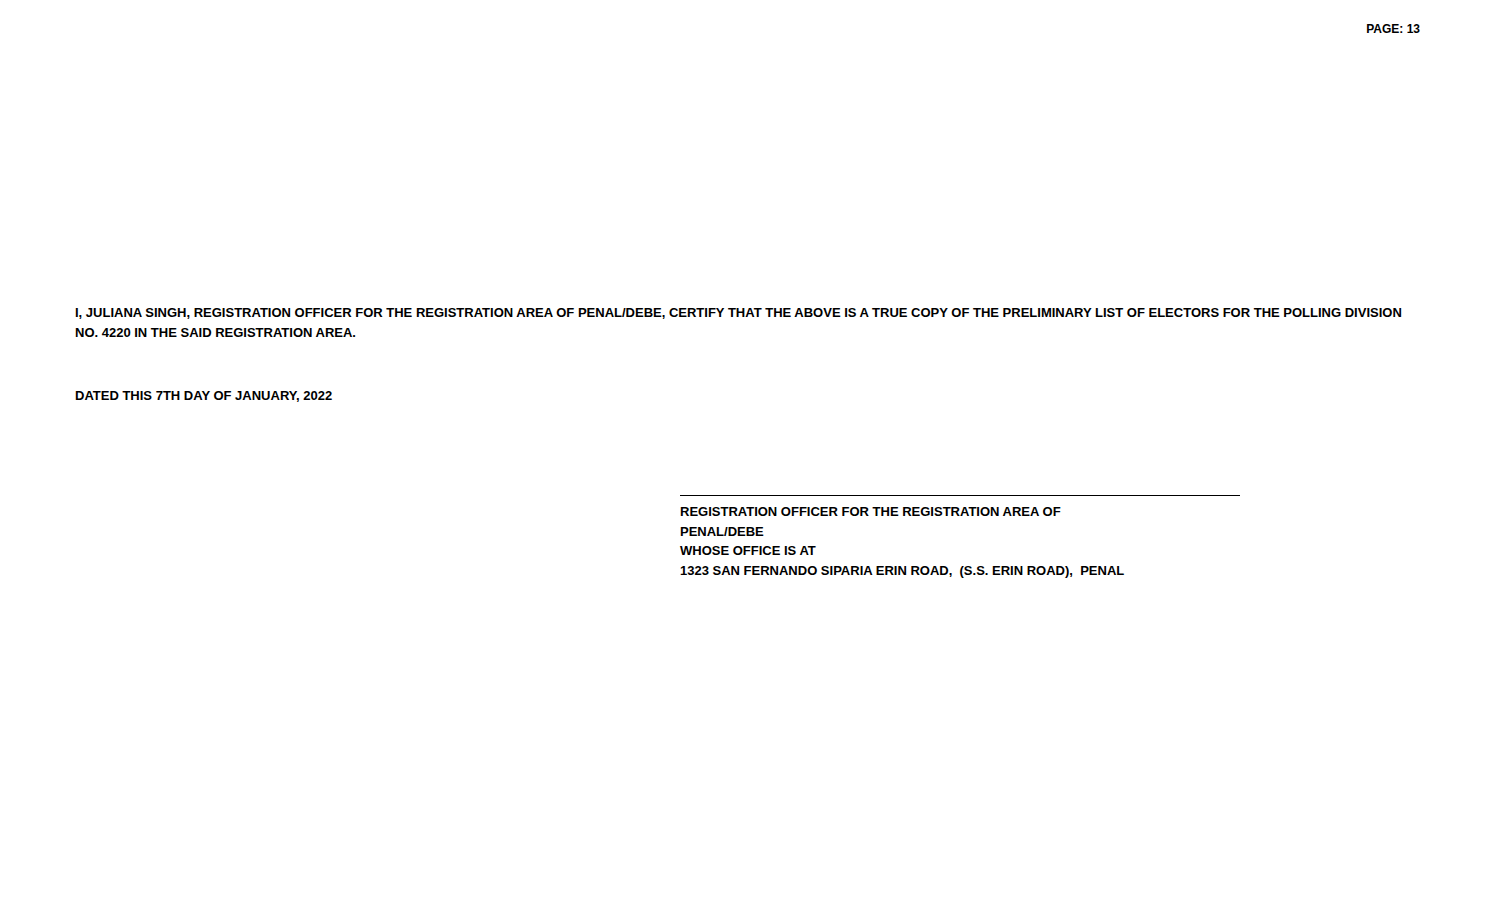PAGE: 13
I, JULIANA SINGH, REGISTRATION OFFICER FOR THE REGISTRATION AREA OF PENAL/DEBE, CERTIFY THAT THE ABOVE IS A TRUE COPY OF THE PRELIMINARY LIST OF ELECTORS FOR THE POLLING DIVISION NO. 4220 IN THE SAID REGISTRATION AREA.
DATED THIS 7TH DAY OF JANUARY, 2022
REGISTRATION OFFICER FOR THE REGISTRATION AREA OF
PENAL/DEBE
WHOSE OFFICE IS AT
1323 SAN FERNANDO SIPARIA ERIN ROAD, (S.S. ERIN ROAD), PENAL